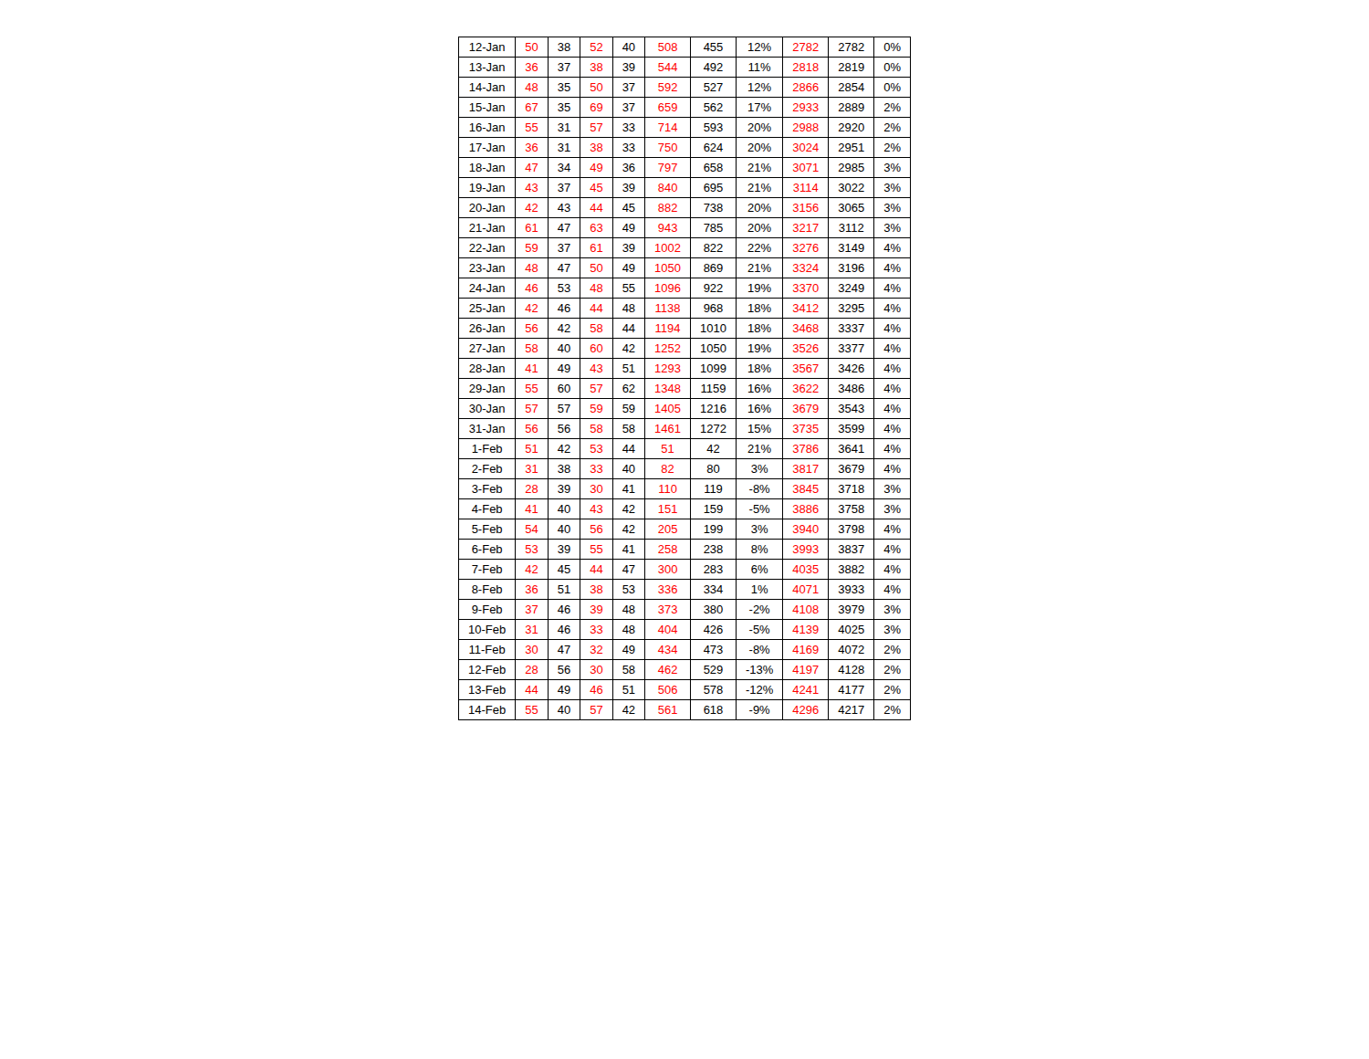| 12-Jan | 50 | 38 | 52 | 40 | 508 | 455 | 12% | 2782 | 2782 | 0% |
| 13-Jan | 36 | 37 | 38 | 39 | 544 | 492 | 11% | 2818 | 2819 | 0% |
| 14-Jan | 48 | 35 | 50 | 37 | 592 | 527 | 12% | 2866 | 2854 | 0% |
| 15-Jan | 67 | 35 | 69 | 37 | 659 | 562 | 17% | 2933 | 2889 | 2% |
| 16-Jan | 55 | 31 | 57 | 33 | 714 | 593 | 20% | 2988 | 2920 | 2% |
| 17-Jan | 36 | 31 | 38 | 33 | 750 | 624 | 20% | 3024 | 2951 | 2% |
| 18-Jan | 47 | 34 | 49 | 36 | 797 | 658 | 21% | 3071 | 2985 | 3% |
| 19-Jan | 43 | 37 | 45 | 39 | 840 | 695 | 21% | 3114 | 3022 | 3% |
| 20-Jan | 42 | 43 | 44 | 45 | 882 | 738 | 20% | 3156 | 3065 | 3% |
| 21-Jan | 61 | 47 | 63 | 49 | 943 | 785 | 20% | 3217 | 3112 | 3% |
| 22-Jan | 59 | 37 | 61 | 39 | 1002 | 822 | 22% | 3276 | 3149 | 4% |
| 23-Jan | 48 | 47 | 50 | 49 | 1050 | 869 | 21% | 3324 | 3196 | 4% |
| 24-Jan | 46 | 53 | 48 | 55 | 1096 | 922 | 19% | 3370 | 3249 | 4% |
| 25-Jan | 42 | 46 | 44 | 48 | 1138 | 968 | 18% | 3412 | 3295 | 4% |
| 26-Jan | 56 | 42 | 58 | 44 | 1194 | 1010 | 18% | 3468 | 3337 | 4% |
| 27-Jan | 58 | 40 | 60 | 42 | 1252 | 1050 | 19% | 3526 | 3377 | 4% |
| 28-Jan | 41 | 49 | 43 | 51 | 1293 | 1099 | 18% | 3567 | 3426 | 4% |
| 29-Jan | 55 | 60 | 57 | 62 | 1348 | 1159 | 16% | 3622 | 3486 | 4% |
| 30-Jan | 57 | 57 | 59 | 59 | 1405 | 1216 | 16% | 3679 | 3543 | 4% |
| 31-Jan | 56 | 56 | 58 | 58 | 1461 | 1272 | 15% | 3735 | 3599 | 4% |
| 1-Feb | 51 | 42 | 53 | 44 | 51 | 42 | 21% | 3786 | 3641 | 4% |
| 2-Feb | 31 | 38 | 33 | 40 | 82 | 80 | 3% | 3817 | 3679 | 4% |
| 3-Feb | 28 | 39 | 30 | 41 | 110 | 119 | -8% | 3845 | 3718 | 3% |
| 4-Feb | 41 | 40 | 43 | 42 | 151 | 159 | -5% | 3886 | 3758 | 3% |
| 5-Feb | 54 | 40 | 56 | 42 | 205 | 199 | 3% | 3940 | 3798 | 4% |
| 6-Feb | 53 | 39 | 55 | 41 | 258 | 238 | 8% | 3993 | 3837 | 4% |
| 7-Feb | 42 | 45 | 44 | 47 | 300 | 283 | 6% | 4035 | 3882 | 4% |
| 8-Feb | 36 | 51 | 38 | 53 | 336 | 334 | 1% | 4071 | 3933 | 4% |
| 9-Feb | 37 | 46 | 39 | 48 | 373 | 380 | -2% | 4108 | 3979 | 3% |
| 10-Feb | 31 | 46 | 33 | 48 | 404 | 426 | -5% | 4139 | 4025 | 3% |
| 11-Feb | 30 | 47 | 32 | 49 | 434 | 473 | -8% | 4169 | 4072 | 2% |
| 12-Feb | 28 | 56 | 30 | 58 | 462 | 529 | -13% | 4197 | 4128 | 2% |
| 13-Feb | 44 | 49 | 46 | 51 | 506 | 578 | -12% | 4241 | 4177 | 2% |
| 14-Feb | 55 | 40 | 57 | 42 | 561 | 618 | -9% | 4296 | 4217 | 2% |